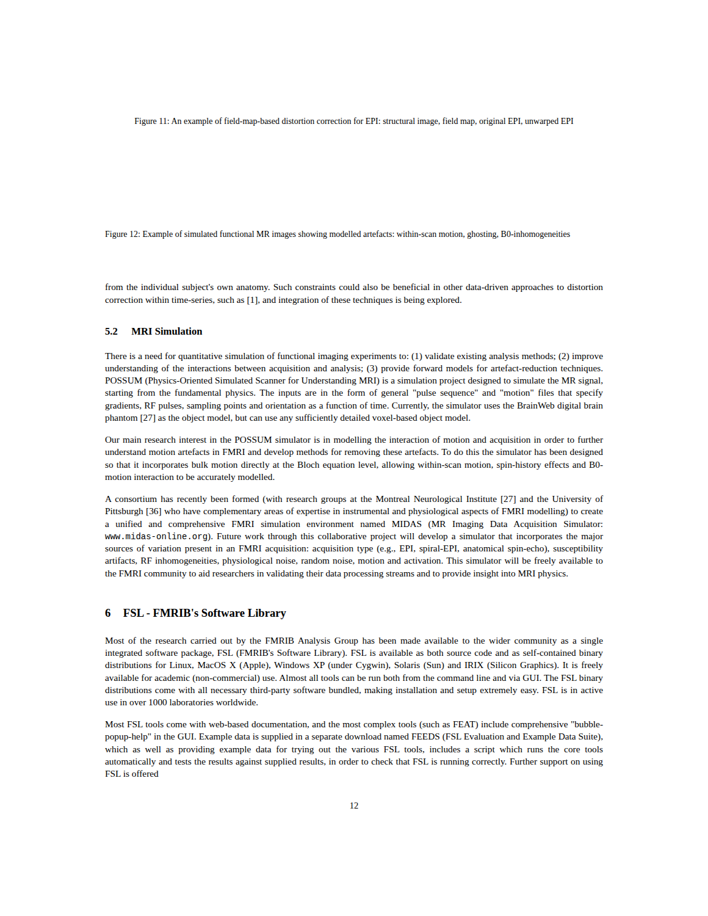Figure 11: An example of field-map-based distortion correction for EPI: structural image, field map, original EPI, unwarped EPI
Figure 12: Example of simulated functional MR images showing modelled artefacts: within-scan motion, ghosting, B0-inhomogeneities
from the individual subject's own anatomy. Such constraints could also be beneficial in other data-driven approaches to distortion correction within time-series, such as [1], and integration of these techniques is being explored.
5.2 MRI Simulation
There is a need for quantitative simulation of functional imaging experiments to: (1) validate existing analysis methods; (2) improve understanding of the interactions between acquisition and analysis; (3) provide forward models for artefact-reduction techniques. POSSUM (Physics-Oriented Simulated Scanner for Understanding MRI) is a simulation project designed to simulate the MR signal, starting from the fundamental physics. The inputs are in the form of general "pulse sequence" and "motion" files that specify gradients, RF pulses, sampling points and orientation as a function of time. Currently, the simulator uses the BrainWeb digital brain phantom [27] as the object model, but can use any sufficiently detailed voxel-based object model.
Our main research interest in the POSSUM simulator is in modelling the interaction of motion and acquisition in order to further understand motion artefacts in FMRI and develop methods for removing these artefacts. To do this the simulator has been designed so that it incorporates bulk motion directly at the Bloch equation level, allowing within-scan motion, spin-history effects and B0-motion interaction to be accurately modelled.
A consortium has recently been formed (with research groups at the Montreal Neurological Institute [27] and the University of Pittsburgh [36] who have complementary areas of expertise in instrumental and physiological aspects of FMRI modelling) to create a unified and comprehensive FMRI simulation environment named MIDAS (MR Imaging Data Acquisition Simulator: www.midas-online.org). Future work through this collaborative project will develop a simulator that incorporates the major sources of variation present in an FMRI acquisition: acquisition type (e.g., EPI, spiral-EPI, anatomical spin-echo), susceptibility artifacts, RF inhomogeneities, physiological noise, random noise, motion and activation. This simulator will be freely available to the FMRI community to aid researchers in validating their data processing streams and to provide insight into MRI physics.
6 FSL - FMRIB's Software Library
Most of the research carried out by the FMRIB Analysis Group has been made available to the wider community as a single integrated software package, FSL (FMRIB's Software Library). FSL is available as both source code and as self-contained binary distributions for Linux, MacOS X (Apple), Windows XP (under Cygwin), Solaris (Sun) and IRIX (Silicon Graphics). It is freely available for academic (non-commercial) use. Almost all tools can be run both from the command line and via GUI. The FSL binary distributions come with all necessary third-party software bundled, making installation and setup extremely easy. FSL is in active use in over 1000 laboratories worldwide.
Most FSL tools come with web-based documentation, and the most complex tools (such as FEAT) include comprehensive "bubble-popup-help" in the GUI. Example data is supplied in a separate download named FEEDS (FSL Evaluation and Example Data Suite), which as well as providing example data for trying out the various FSL tools, includes a script which runs the core tools automatically and tests the results against supplied results, in order to check that FSL is running correctly. Further support on using FSL is offered
12